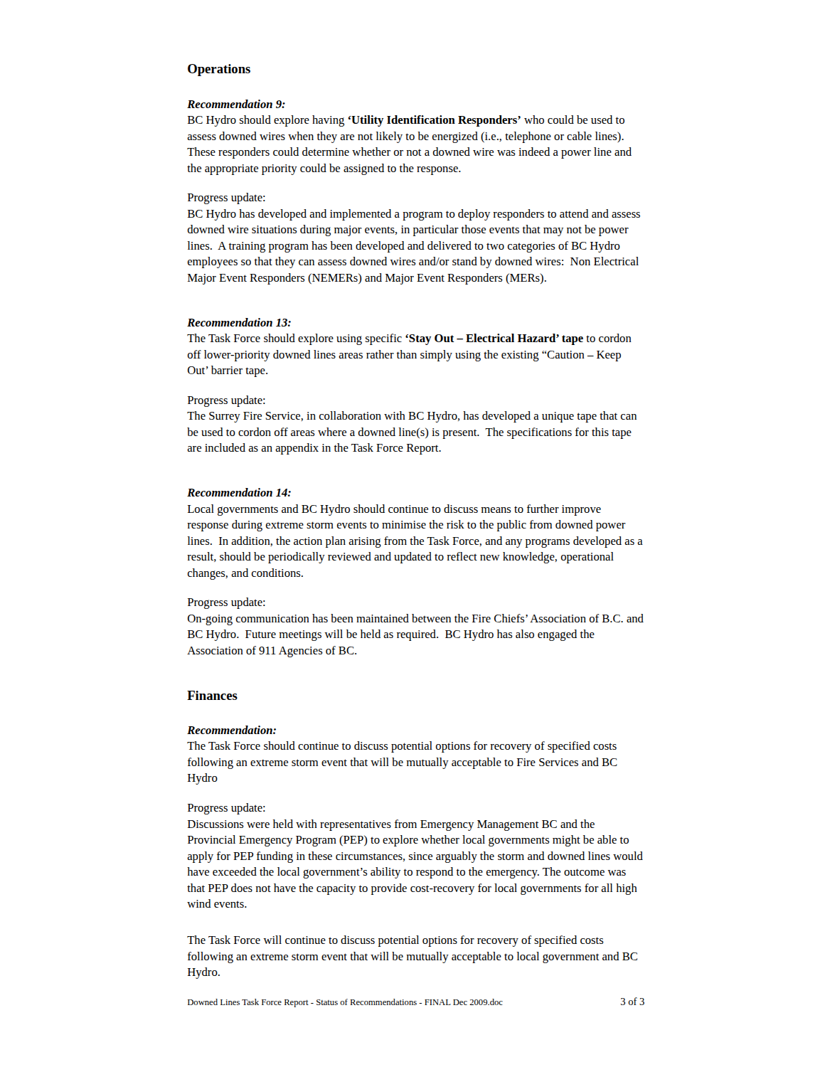Operations
Recommendation 9:
BC Hydro should explore having ‘Utility Identification Responders’ who could be used to assess downed wires when they are not likely to be energized (i.e., telephone or cable lines). These responders could determine whether or not a downed wire was indeed a power line and the appropriate priority could be assigned to the response.
Progress update:
BC Hydro has developed and implemented a program to deploy responders to attend and assess downed wire situations during major events, in particular those events that may not be power lines. A training program has been developed and delivered to two categories of BC Hydro employees so that they can assess downed wires and/or stand by downed wires: Non Electrical Major Event Responders (NEMERs) and Major Event Responders (MERs).
Recommendation 13:
The Task Force should explore using specific ‘Stay Out – Electrical Hazard’ tape to cordon off lower-priority downed lines areas rather than simply using the existing “Caution – Keep Out’ barrier tape.
Progress update:
The Surrey Fire Service, in collaboration with BC Hydro, has developed a unique tape that can be used to cordon off areas where a downed line(s) is present. The specifications for this tape are included as an appendix in the Task Force Report.
Recommendation 14:
Local governments and BC Hydro should continue to discuss means to further improve response during extreme storm events to minimise the risk to the public from downed power lines. In addition, the action plan arising from the Task Force, and any programs developed as a result, should be periodically reviewed and updated to reflect new knowledge, operational changes, and conditions.
Progress update:
On-going communication has been maintained between the Fire Chiefs’ Association of B.C. and BC Hydro. Future meetings will be held as required. BC Hydro has also engaged the Association of 911 Agencies of BC.
Finances
Recommendation:
The Task Force should continue to discuss potential options for recovery of specified costs following an extreme storm event that will be mutually acceptable to Fire Services and BC Hydro
Progress update:
Discussions were held with representatives from Emergency Management BC and the Provincial Emergency Program (PEP) to explore whether local governments might be able to apply for PEP funding in these circumstances, since arguably the storm and downed lines would have exceeded the local government’s ability to respond to the emergency. The outcome was that PEP does not have the capacity to provide cost-recovery for local governments for all high wind events.
The Task Force will continue to discuss potential options for recovery of specified costs following an extreme storm event that will be mutually acceptable to local government and BC Hydro.
Downed Lines Task Force Report - Status of Recommendations - FINAL Dec 2009.doc 3 of 3